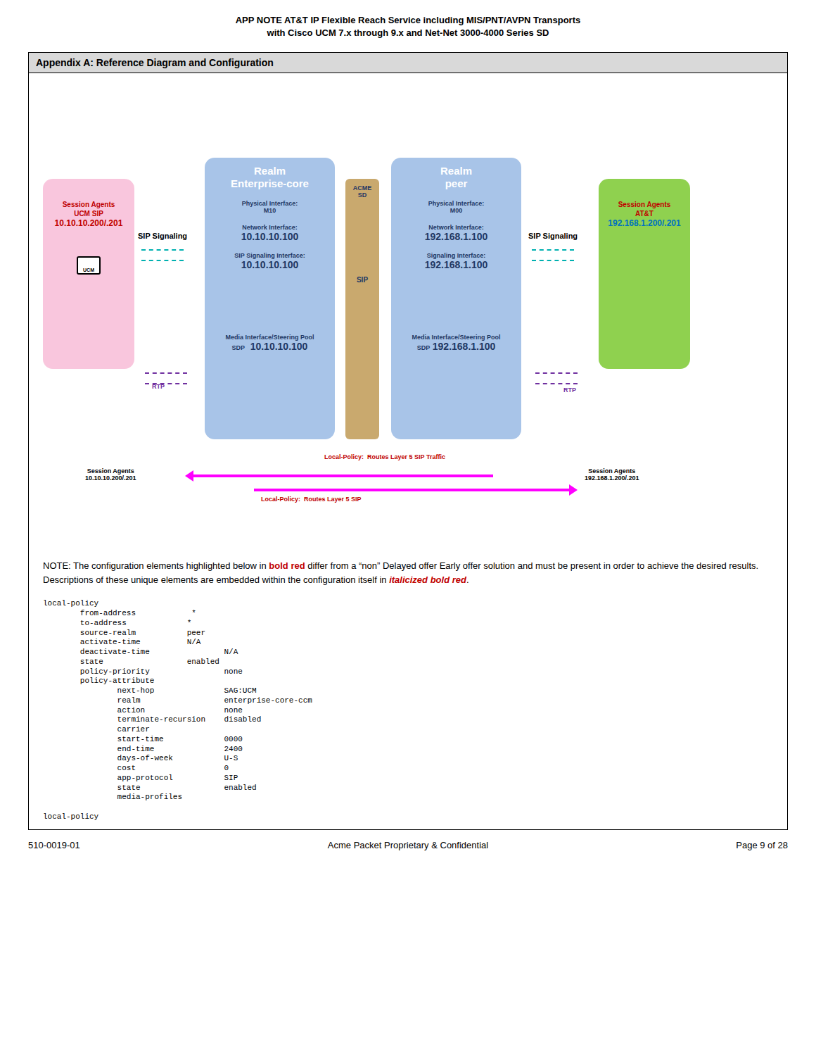APP NOTE AT&T IP Flexible Reach Service including MIS/PNT/AVPN Transports
with Cisco UCM 7.x through 9.x and Net-Net 3000-4000 Series SD
Appendix A: Reference Diagram and Configuration
Session Agents
UCM SIP
10.10.10.200/.201
UCM
Realm
Enterprise-core
Physical Interface:
M10
Network Interface:
10.10.10.100
SIP Signaling Interface:
10.10.10.100
Media Interface/Steering Pool
SDP
10.10.10.100
ACME
SD
SIP
Realm
peer
Physical Interface:
M00
Network Interface:
192.168.1.100
Signaling Interface:
192.168.1.100
Media Interface/Steering Pool
SDP
192.168.1.100
Session Agents
AT&T
192.168.1.200/.201
SIP Signaling
SIP Signaling
RTP
RTP
Local-Policy: Routes Layer 5 SIP Traffic
Local-Policy: Routes Layer 5 SIP
Session Agents
10.10.10.200/.201
Session Agents
192.168.1.200/.201
NOTE: The configuration elements highlighted below in bold red differ from a “non” Delayed offer Early offer solution and must be present in order to achieve the desired results. Descriptions of these unique elements are embedded within the configuration itself in italicized bold red.
local-policy
        from-address            *
        to-address             *
        source-realm           peer
        activate-time          N/A
        deactivate-time                N/A
        state                  enabled
        policy-priority                none
        policy-attribute
                next-hop               SAG:UCM
                realm                  enterprise-core-ccm
                action                 none
                terminate-recursion    disabled
                carrier
                start-time             0000
                end-time               2400
                days-of-week           U-S
                cost                   0
                app-protocol           SIP
                state                  enabled
                media-profiles

local-policy
510-0019-01
Acme Packet Proprietary & Confidential
Page 9 of 28